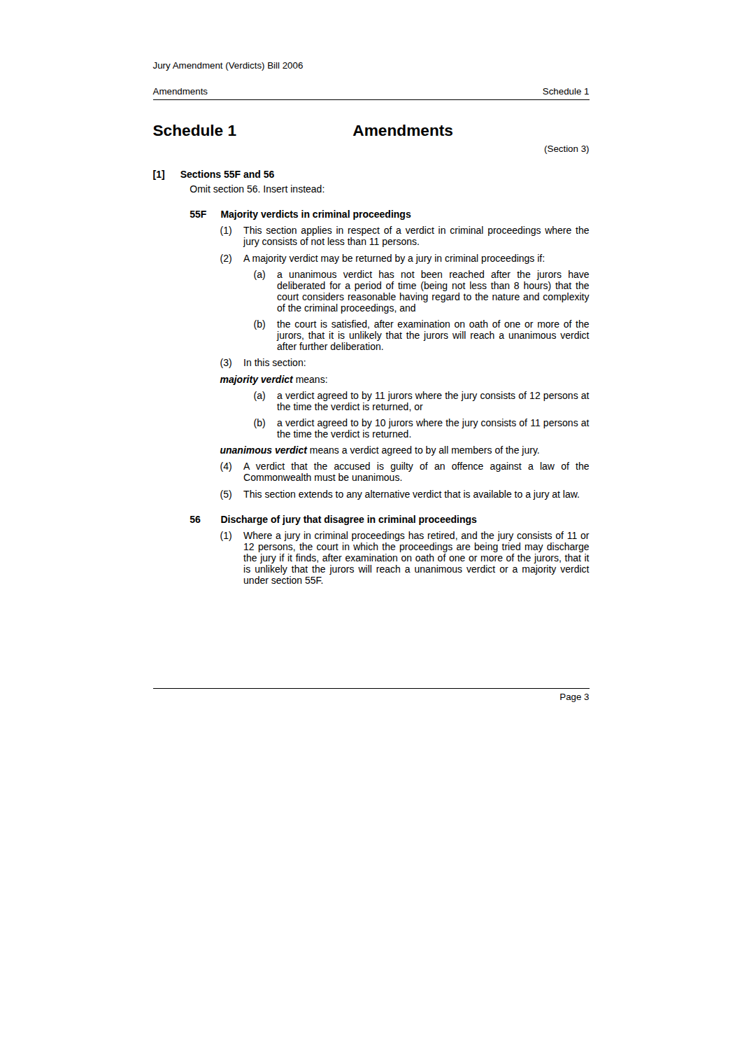Jury Amendment (Verdicts) Bill 2006
Amendments Schedule 1
Schedule 1 Amendments
(Section 3)
[1] Sections 55F and 56
Omit section 56. Insert instead:
55F Majority verdicts in criminal proceedings
(1) This section applies in respect of a verdict in criminal proceedings where the jury consists of not less than 11 persons.
(2) A majority verdict may be returned by a jury in criminal proceedings if:
(a) a unanimous verdict has not been reached after the jurors have deliberated for a period of time (being not less than 8 hours) that the court considers reasonable having regard to the nature and complexity of the criminal proceedings, and
(b) the court is satisfied, after examination on oath of one or more of the jurors, that it is unlikely that the jurors will reach a unanimous verdict after further deliberation.
(3) In this section:
majority verdict means:
(a) a verdict agreed to by 11 jurors where the jury consists of 12 persons at the time the verdict is returned, or
(b) a verdict agreed to by 10 jurors where the jury consists of 11 persons at the time the verdict is returned.
unanimous verdict means a verdict agreed to by all members of the jury.
(4) A verdict that the accused is guilty of an offence against a law of the Commonwealth must be unanimous.
(5) This section extends to any alternative verdict that is available to a jury at law.
56 Discharge of jury that disagree in criminal proceedings
(1) Where a jury in criminal proceedings has retired, and the jury consists of 11 or 12 persons, the court in which the proceedings are being tried may discharge the jury if it finds, after examination on oath of one or more of the jurors, that it is unlikely that the jurors will reach a unanimous verdict or a majority verdict under section 55F.
Page 3